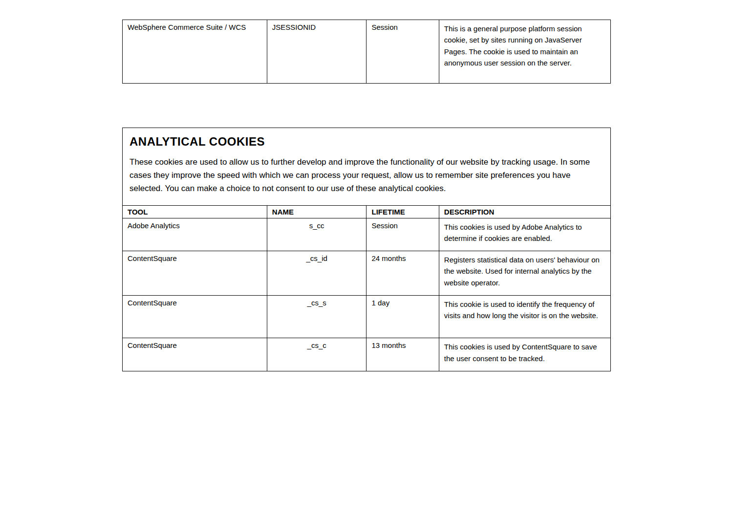| WebSphere Commerce Suite / WCS | JSESSIONID | Session | This is a general purpose platform session cookie, set by sites running on JavaServer Pages. The cookie is used to maintain an anonymous user session on the server. |
ANALYTICAL COOKIES
These cookies are used to allow us to further develop and improve the functionality of our website by tracking usage. In some cases they improve the speed with which we can process your request, allow us to remember site preferences you have selected. You can make a choice to not consent to our use of these analytical cookies.
| TOOL | NAME | LIFETIME | DESCRIPTION |
| --- | --- | --- | --- |
| Adobe Analytics | s_cc | Session | This cookies is used by Adobe Analytics to determine if cookies are enabled. |
| ContentSquare | _cs_id | 24 months | Registers statistical data on users' behaviour on the website. Used for internal analytics by the website operator. |
| ContentSquare | _cs_s | 1 day | This cookie is used to identify the frequency of visits and how long the visitor is on the website. |
| ContentSquare | _cs_c | 13 months | This cookies is used by ContentSquare to save the user consent to be tracked. |